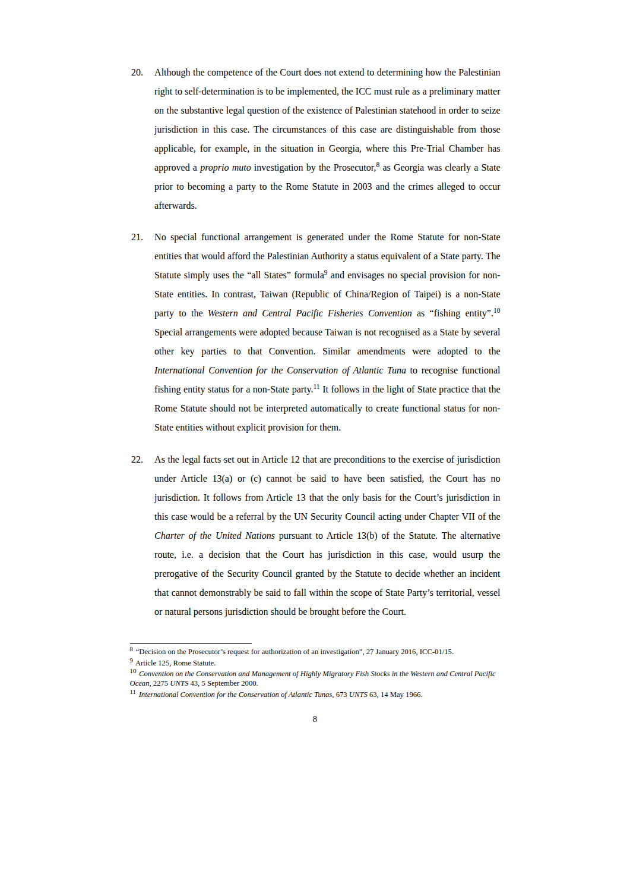20.
Although the competence of the Court does not extend to determining how the Palestinian right to self-determination is to be implemented, the ICC must rule as a preliminary matter on the substantive legal question of the existence of Palestinian statehood in order to seize jurisdiction in this case. The circumstances of this case are distinguishable from those applicable, for example, in the situation in Georgia, where this Pre-Trial Chamber has approved a proprio muto investigation by the Prosecutor,8 as Georgia was clearly a State prior to becoming a party to the Rome Statute in 2003 and the crimes alleged to occur afterwards.
21.
No special functional arrangement is generated under the Rome Statute for non-State entities that would afford the Palestinian Authority a status equivalent of a State party. The Statute simply uses the “all States” formula9 and envisages no special provision for non-State entities. In contrast, Taiwan (Republic of China/Region of Taipei) is a non-State party to the Western and Central Pacific Fisheries Convention as “fishing entity”.10 Special arrangements were adopted because Taiwan is not recognised as a State by several other key parties to that Convention. Similar amendments were adopted to the International Convention for the Conservation of Atlantic Tuna to recognise functional fishing entity status for a non-State party.11 It follows in the light of State practice that the Rome Statute should not be interpreted automatically to create functional status for non-State entities without explicit provision for them.
22.
As the legal facts set out in Article 12 that are preconditions to the exercise of jurisdiction under Article 13(a) or (c) cannot be said to have been satisfied, the Court has no jurisdiction. It follows from Article 13 that the only basis for the Court’s jurisdiction in this case would be a referral by the UN Security Council acting under Chapter VII of the Charter of the United Nations pursuant to Article 13(b) of the Statute. The alternative route, i.e. a decision that the Court has jurisdiction in this case, would usurp the prerogative of the Security Council granted by the Statute to decide whether an incident that cannot demonstrably be said to fall within the scope of State Party’s territorial, vessel or natural persons jurisdiction should be brought before the Court.
8 “Decision on the Prosecutor’s request for authorization of an investigation”, 27 January 2016, ICC-01/15.
9 Article 125, Rome Statute.
10 Convention on the Conservation and Management of Highly Migratory Fish Stocks in the Western and Central Pacific Ocean, 2275 UNTS 43, 5 September 2000.
11 International Convention for the Conservation of Atlantic Tunas, 673 UNTS 63, 14 May 1966.
8